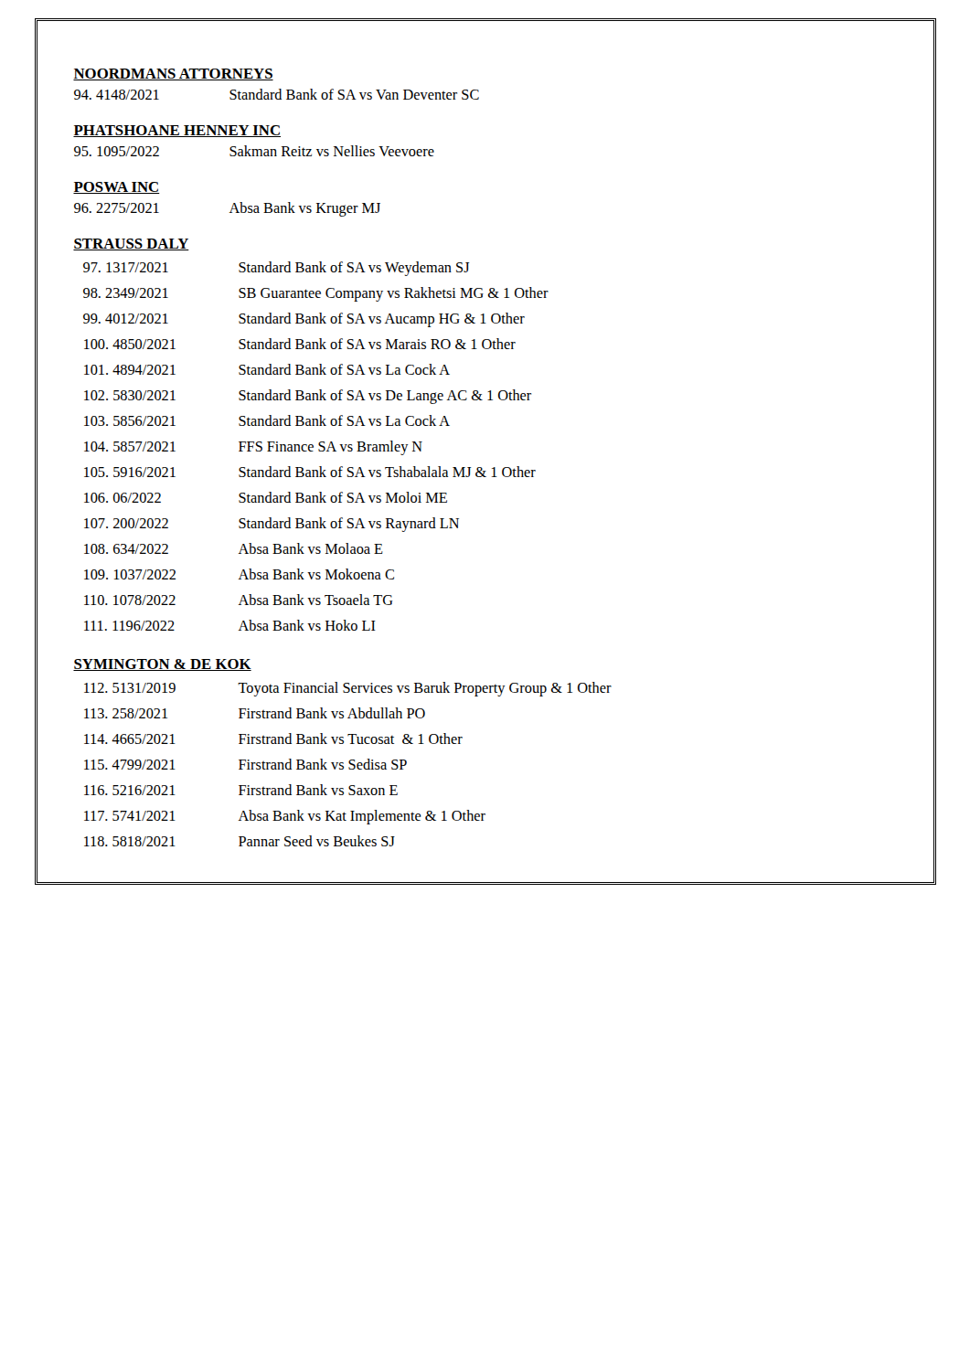NOORDMANS ATTORNEYS
| 94. 4148/2021 | Standard Bank of SA vs Van Deventer SC |
PHATSHOANE HENNEY INC
| 95. 1095/2022 | Sakman Reitz vs Nellies Veevoere |
POSWA INC
| 96. 2275/2021 | Absa Bank vs Kruger MJ |
STRAUSS DALY
| 97. 1317/2021 | Standard Bank of SA vs Weydeman SJ |
| 98. 2349/2021 | SB Guarantee Company vs Rakhetsi MG & 1 Other |
| 99. 4012/2021 | Standard Bank of SA vs Aucamp HG & 1 Other |
| 100. 4850/2021 | Standard Bank of SA vs Marais RO & 1 Other |
| 101. 4894/2021 | Standard Bank of SA vs La Cock A |
| 102. 5830/2021 | Standard Bank of SA vs De Lange AC & 1 Other |
| 103. 5856/2021 | Standard Bank of SA vs La Cock A |
| 104. 5857/2021 | FFS Finance SA vs Bramley N |
| 105. 5916/2021 | Standard Bank of SA vs Tshabalala MJ & 1 Other |
| 106. 06/2022 | Standard Bank of SA vs Moloi ME |
| 107. 200/2022 | Standard Bank of SA vs Raynard LN |
| 108. 634/2022 | Absa Bank vs Molaoa E |
| 109. 1037/2022 | Absa Bank vs Mokoena C |
| 110. 1078/2022 | Absa Bank vs Tsoaela TG |
| 111. 1196/2022 | Absa Bank vs Hoko LI |
SYMINGTON & DE KOK
| 112. 5131/2019 | Toyota Financial Services vs Baruk Property Group & 1 Other |
| 113. 258/2021 | Firstrand Bank vs Abdullah PO |
| 114. 4665/2021 | Firstrand Bank vs Tucosat & 1 Other |
| 115. 4799/2021 | Firstrand Bank vs Sedisa SP |
| 116. 5216/2021 | Firstrand Bank vs Saxon E |
| 117. 5741/2021 | Absa Bank vs Kat Implemente & 1 Other |
| 118. 5818/2021 | Pannar Seed vs Beukes SJ |